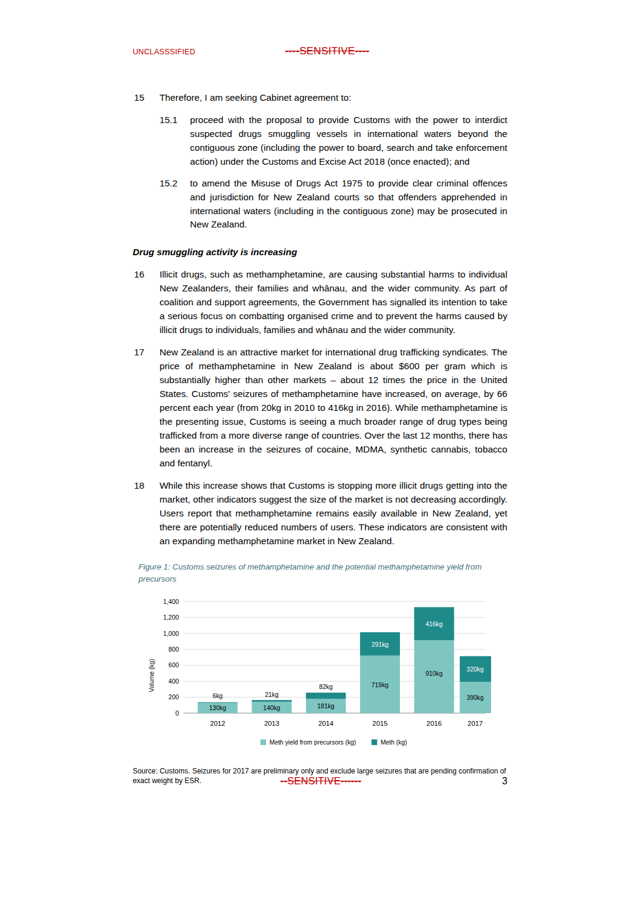UNCLASSSIFIED ----SENSITIVE----
15
Therefore, I am seeking Cabinet agreement to:
15.1
proceed with the proposal to provide Customs with the power to interdict suspected drugs smuggling vessels in international waters beyond the contiguous zone (including the power to board, search and take enforcement action) under the Customs and Excise Act 2018 (once enacted); and
15.2
to amend the Misuse of Drugs Act 1975 to provide clear criminal offences and jurisdiction for New Zealand courts so that offenders apprehended in international waters (including in the contiguous zone) may be prosecuted in New Zealand.
Drug smuggling activity is increasing
16
Illicit drugs, such as methamphetamine, are causing substantial harms to individual New Zealanders, their families and whānau, and the wider community. As part of coalition and support agreements, the Government has signalled its intention to take a serious focus on combatting organised crime and to prevent the harms caused by illicit drugs to individuals, families and whānau and the wider community.
17
New Zealand is an attractive market for international drug trafficking syndicates. The price of methamphetamine in New Zealand is about $600 per gram which is substantially higher than other markets – about 12 times the price in the United States. Customs’ seizures of methamphetamine have increased, on average, by 66 percent each year (from 20kg in 2010 to 416kg in 2016). While methamphetamine is the presenting issue, Customs is seeing a much broader range of drug types being trafficked from a more diverse range of countries. Over the last 12 months, there has been an increase in the seizures of cocaine, MDMA, synthetic cannabis, tobacco and fentanyl.
18
While this increase shows that Customs is stopping more illicit drugs getting into the market, other indicators suggest the size of the market is not decreasing accordingly. Users report that methamphetamine remains easily available in New Zealand, yet there are potentially reduced numbers of users. These indicators are consistent with an expanding methamphetamine market in New Zealand.
Figure 1: Customs seizures of methamphetamine and the potential methamphetamine yield from precursors
Volume (kg) 1,400 1,200 1,000 800 600 400 200 0 130kg 6kg 140kg 21kg 181kg 82kg 719kg 291kg 910kg 416kg 390kg 320kg 2012 2013 2014 2015 2016 2017 Meth yield from precursors (kg) Meth (kg)
Source: Customs. Seizures for 2017 are preliminary only and exclude large seizures that are pending confirmation of exact weight by ESR.
--SENSITIVE------ 3